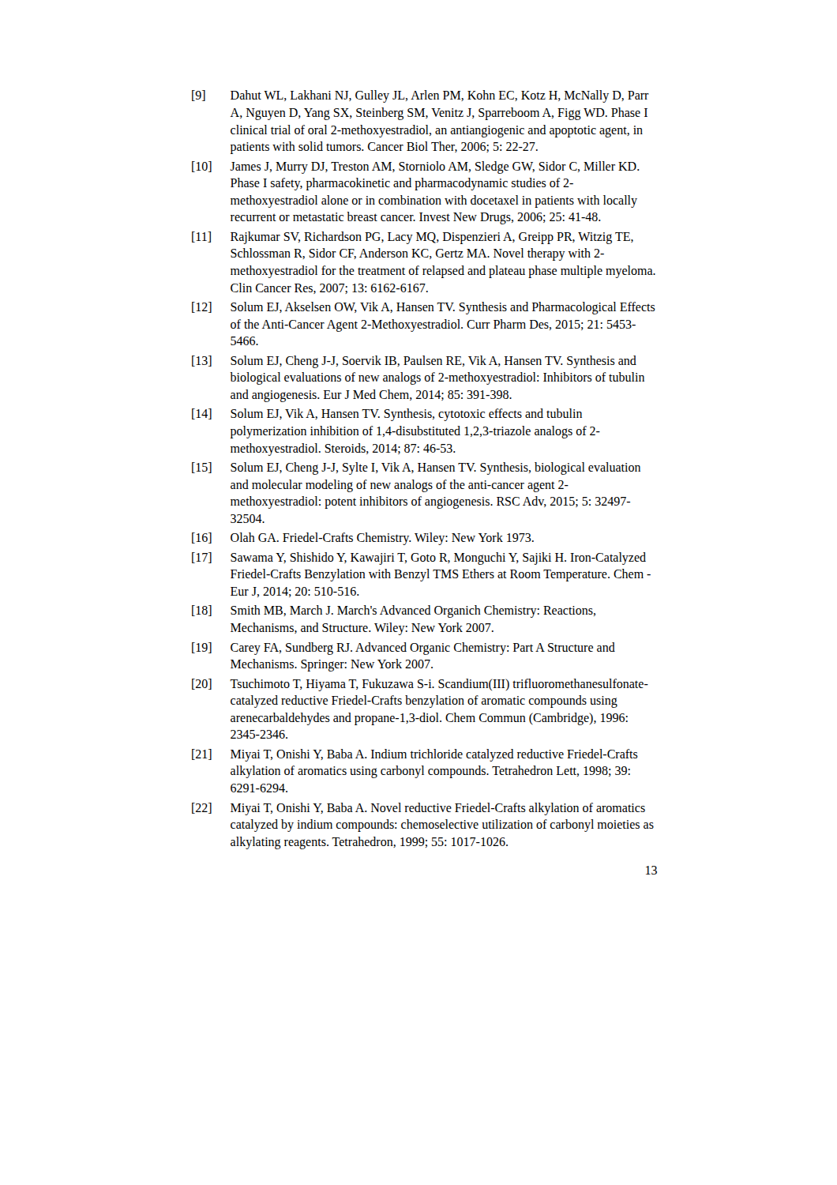[9] Dahut WL, Lakhani NJ, Gulley JL, Arlen PM, Kohn EC, Kotz H, McNally D, Parr A, Nguyen D, Yang SX, Steinberg SM, Venitz J, Sparreboom A, Figg WD. Phase I clinical trial of oral 2-methoxyestradiol, an antiangiogenic and apoptotic agent, in patients with solid tumors. Cancer Biol Ther, 2006; 5: 22-27.
[10] James J, Murry DJ, Treston AM, Storniolo AM, Sledge GW, Sidor C, Miller KD. Phase I safety, pharmacokinetic and pharmacodynamic studies of 2-methoxyestradiol alone or in combination with docetaxel in patients with locally recurrent or metastatic breast cancer. Invest New Drugs, 2006; 25: 41-48.
[11] Rajkumar SV, Richardson PG, Lacy MQ, Dispenzieri A, Greipp PR, Witzig TE, Schlossman R, Sidor CF, Anderson KC, Gertz MA. Novel therapy with 2-methoxyestradiol for the treatment of relapsed and plateau phase multiple myeloma. Clin Cancer Res, 2007; 13: 6162-6167.
[12] Solum EJ, Akselsen OW, Vik A, Hansen TV. Synthesis and Pharmacological Effects of the Anti-Cancer Agent 2-Methoxyestradiol. Curr Pharm Des, 2015; 21: 5453-5466.
[13] Solum EJ, Cheng J-J, Soervik IB, Paulsen RE, Vik A, Hansen TV. Synthesis and biological evaluations of new analogs of 2-methoxyestradiol: Inhibitors of tubulin and angiogenesis. Eur J Med Chem, 2014; 85: 391-398.
[14] Solum EJ, Vik A, Hansen TV. Synthesis, cytotoxic effects and tubulin polymerization inhibition of 1,4-disubstituted 1,2,3-triazole analogs of 2-methoxyestradiol. Steroids, 2014; 87: 46-53.
[15] Solum EJ, Cheng J-J, Sylte I, Vik A, Hansen TV. Synthesis, biological evaluation and molecular modeling of new analogs of the anti-cancer agent 2-methoxyestradiol: potent inhibitors of angiogenesis. RSC Adv, 2015; 5: 32497-32504.
[16] Olah GA. Friedel-Crafts Chemistry. Wiley: New York 1973.
[17] Sawama Y, Shishido Y, Kawajiri T, Goto R, Monguchi Y, Sajiki H. Iron-Catalyzed Friedel-Crafts Benzylation with Benzyl TMS Ethers at Room Temperature. Chem - Eur J, 2014; 20: 510-516.
[18] Smith MB, March J. March's Advanced Organich Chemistry: Reactions, Mechanisms, and Structure. Wiley: New York 2007.
[19] Carey FA, Sundberg RJ. Advanced Organic Chemistry: Part A Structure and Mechanisms. Springer: New York 2007.
[20] Tsuchimoto T, Hiyama T, Fukuzawa S-i. Scandium(III) trifluoromethanesulfonate-catalyzed reductive Friedel-Crafts benzylation of aromatic compounds using arenecarbaldehydes and propane-1,3-diol. Chem Commun (Cambridge), 1996: 2345-2346.
[21] Miyai T, Onishi Y, Baba A. Indium trichloride catalyzed reductive Friedel-Crafts alkylation of aromatics using carbonyl compounds. Tetrahedron Lett, 1998; 39: 6291-6294.
[22] Miyai T, Onishi Y, Baba A. Novel reductive Friedel-Crafts alkylation of aromatics catalyzed by indium compounds: chemoselective utilization of carbonyl moieties as alkylating reagents. Tetrahedron, 1999; 55: 1017-1026.
13